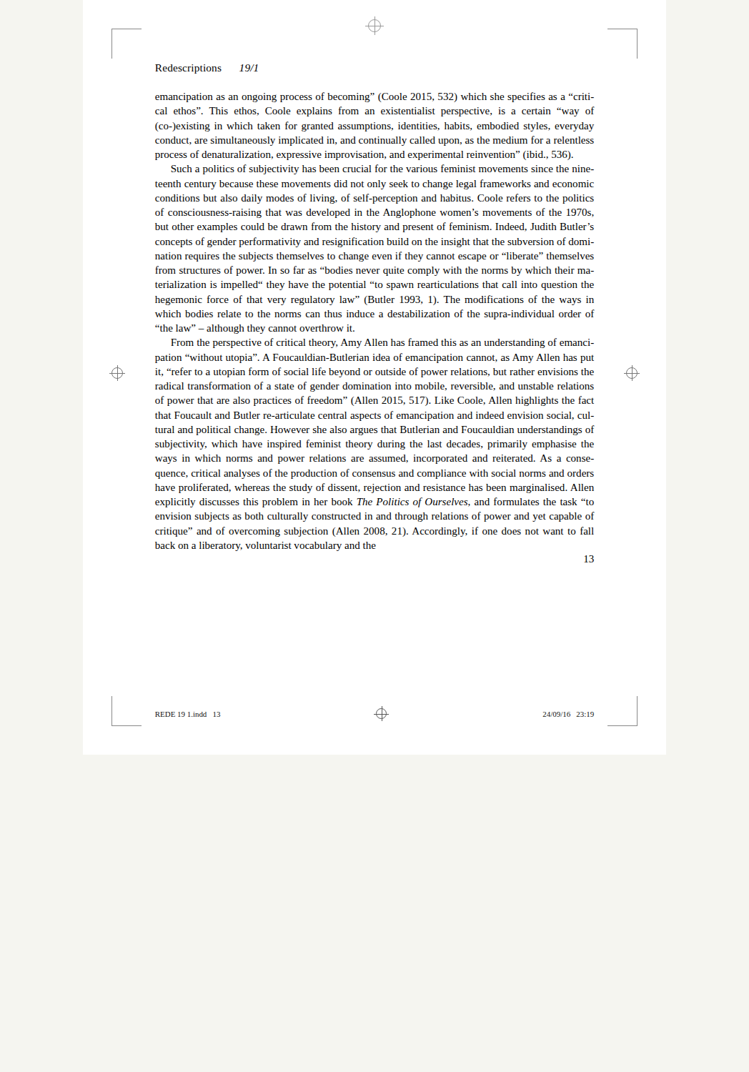Redescriptions 19/1
emancipation as an ongoing process of becoming” (Coole 2015, 532) which she specifies as a “critical ethos”. This ethos, Coole explains from an existentialist perspective, is a certain “way of (co-)existing in which taken for granted assumptions, identities, habits, embodied styles, everyday conduct, are simultaneously implicated in, and continually called upon, as the medium for a relentless process of denaturalization, expressive improvisation, and experimental reinvention” (ibid., 536).
Such a politics of subjectivity has been crucial for the various feminist movements since the nineteenth century because these movements did not only seek to change legal frameworks and economic conditions but also daily modes of living, of self-perception and habitus. Coole refers to the politics of consciousness-raising that was developed in the Anglophone women’s movements of the 1970s, but other examples could be drawn from the history and present of feminism. Indeed, Judith Butler’s concepts of gender performativity and resignification build on the insight that the subversion of domination requires the subjects themselves to change even if they cannot escape or “liberate” themselves from structures of power. In so far as “bodies never quite comply with the norms by which their materialization is impelled“ they have the potential “to spawn rearticulations that call into question the hegemonic force of that very regulatory law” (Butler 1993, 1). The modifications of the ways in which bodies relate to the norms can thus induce a destabilization of the supra-individual order of “the law” – although they cannot overthrow it.
From the perspective of critical theory, Amy Allen has framed this as an understanding of emancipation “without utopia”. A Foucauldian-Butlerian idea of emancipation cannot, as Amy Allen has put it, “refer to a utopian form of social life beyond or outside of power relations, but rather envisions the radical transformation of a state of gender domination into mobile, reversible, and unstable relations of power that are also practices of freedom” (Allen 2015, 517). Like Coole, Allen highlights the fact that Foucault and Butler re-articulate central aspects of emancipation and indeed envision social, cultural and political change. However she also argues that Butlerian and Foucauldian understandings of subjectivity, which have inspired feminist theory during the last decades, primarily emphasise the ways in which norms and power relations are assumed, incorporated and reiterated. As a consequence, critical analyses of the production of consensus and compliance with social norms and orders have proliferated, whereas the study of dissent, rejection and resistance has been marginalised. Allen explicitly discusses this problem in her book The Politics of Ourselves, and formulates the task “to envision subjects as both culturally constructed in and through relations of power and yet capable of critique” and of overcoming subjection (Allen 2008, 21). Accordingly, if one does not want to fall back on a liberatory, voluntarist vocabulary and the
13
REDE 19 1.indd 13 24/09/16 23:19